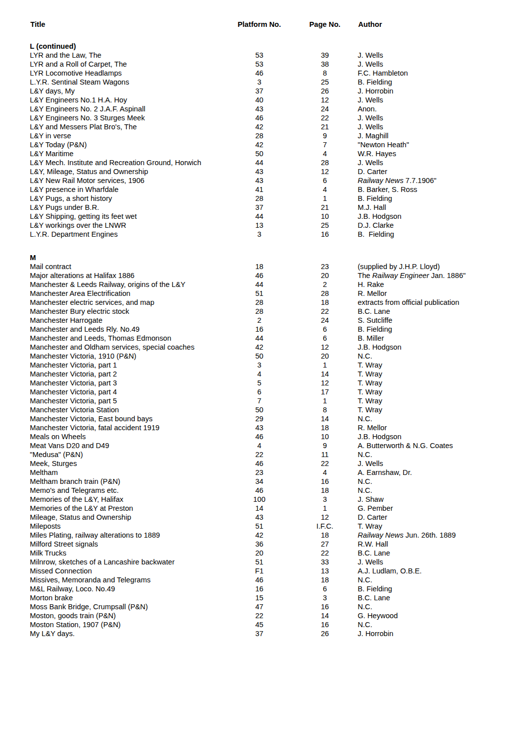| Title | Platform No. | Page No. | Author |
| --- | --- | --- | --- |
| L (continued) |
| LYR and the Law, The | 53 | 39 | J. Wells |
| LYR and a Roll of Carpet, The | 53 | 38 | J. Wells |
| LYR Locomotive Headlamps | 46 | 8 | F.C. Hambleton |
| L.Y.R. Sentinal Steam Wagons | 3 | 25 | B. Fielding |
| L&Y days, My | 37 | 26 | J. Horrobin |
| L&Y Engineers No.1 H.A. Hoy | 40 | 12 | J. Wells |
| L&Y Engineers No. 2 J.A.F. Aspinall | 43 | 24 | Anon. |
| L&Y Engineers No. 3 Sturges Meek | 46 | 22 | J. Wells |
| L&Y and Messers Plat Bro's, The | 42 | 21 | J. Wells |
| L&Y in verse | 28 | 9 | J. Maghill |
| L&Y Today (P&N) | 42 | 7 | "Newton Heath" |
| L&Y Maritime | 50 | 4 | W.R. Hayes |
| L&Y Mech. Institute and Recreation Ground, Horwich | 44 | 28 | J. Wells |
| L&Y, Mileage, Status and Ownership | 43 | 12 | D. Carter |
| L&Y New Rail Motor services, 1906 | 43 | 6 | Railway News 7.7.1906" |
| L&Y presence in Wharfdale | 41 | 4 | B. Barker, S. Ross |
| L&Y Pugs, a short history | 28 | 1 | B. Fielding |
| L&Y Pugs under B.R. | 37 | 21 | M.J. Hall |
| L&Y Shipping, getting its feet wet | 44 | 10 | J.B. Hodgson |
| L&Y workings over the LNWR | 13 | 25 | D.J. Clarke |
| L.Y.R. Department Engines | 3 | 16 | B. Fielding |
| M |
| Mail contract | 18 | 23 | (supplied by J.H.P. Lloyd) |
| Major alterations at Halifax 1886 | 46 | 20 | The Railway Engineer Jan. 1886" |
| Manchester & Leeds Railway, origins of the L&Y | 44 | 2 | H. Rake |
| Manchester Area Electrification | 51 | 28 | R. Mellor |
| Manchester electric services, and map | 28 | 18 | extracts from official publication |
| Manchester Bury electric stock | 28 | 22 | B.C. Lane |
| Manchester Harrogate | 2 | 24 | S. Sutcliffe |
| Manchester and Leeds Rly. No.49 | 16 | 6 | B. Fielding |
| Manchester and Leeds, Thomas Edmonson | 44 | 6 | B. Miller |
| Manchester and Oldham services, special coaches | 42 | 12 | J.B. Hodgson |
| Manchester Victoria, 1910 (P&N) | 50 | 20 | N.C. |
| Manchester Victoria, part 1 | 3 | 1 | T. Wray |
| Manchester Victoria, part 2 | 4 | 14 | T. Wray |
| Manchester Victoria, part 3 | 5 | 12 | T. Wray |
| Manchester Victoria, part 4 | 6 | 17 | T. Wray |
| Manchester Victoria, part 5 | 7 | 1 | T. Wray |
| Manchester Victoria Station | 50 | 8 | T. Wray |
| Manchester Victoria, East bound bays | 29 | 14 | N.C. |
| Manchester Victoria, fatal accident 1919 | 43 | 18 | R. Mellor |
| Meals on Wheels | 46 | 10 | J.B. Hodgson |
| Meat Vans D20 and D49 | 4 | 9 | A. Butterworth & N.G. Coates |
| "Medusa" (P&N) | 22 | 11 | N.C. |
| Meek, Sturges | 46 | 22 | J. Wells |
| Meltham | 23 | 4 | A. Earnshaw, Dr. |
| Meltham branch train (P&N) | 34 | 16 | N.C. |
| Memo's and Telegrams etc. | 46 | 18 | N.C. |
| Memories of the L&Y, Halifax | 100 | 3 | J. Shaw |
| Memories of the L&Y at Preston | 14 | 1 | G. Pember |
| Mileage, Status and Ownership | 43 | 12 | D. Carter |
| Mileposts | 51 | I.F.C. | T. Wray |
| Miles Plating, railway alterations to 1889 | 42 | 18 | Railway News Jun. 26th. 1889 |
| Milford Street signals | 36 | 27 | R.W. Hall |
| Milk Trucks | 20 | 22 | B.C. Lane |
| Milnrow, sketches of a Lancashire backwater | 51 | 33 | J. Wells |
| Missed Connection | F1 | 13 | A.J. Ludlam, O.B.E. |
| Missives, Memoranda and Telegrams | 46 | 18 | N.C. |
| M&L Railway, Loco. No.49 | 16 | 6 | B. Fielding |
| Morton brake | 15 | 3 | B.C. Lane |
| Moss Bank Bridge, Crumpsall (P&N) | 47 | 16 | N.C. |
| Moston, goods train (P&N) | 22 | 14 | G. Heywood |
| Moston Station, 1907 (P&N) | 45 | 16 | N.C. |
| My L&Y days. | 37 | 26 | J. Horrobin |